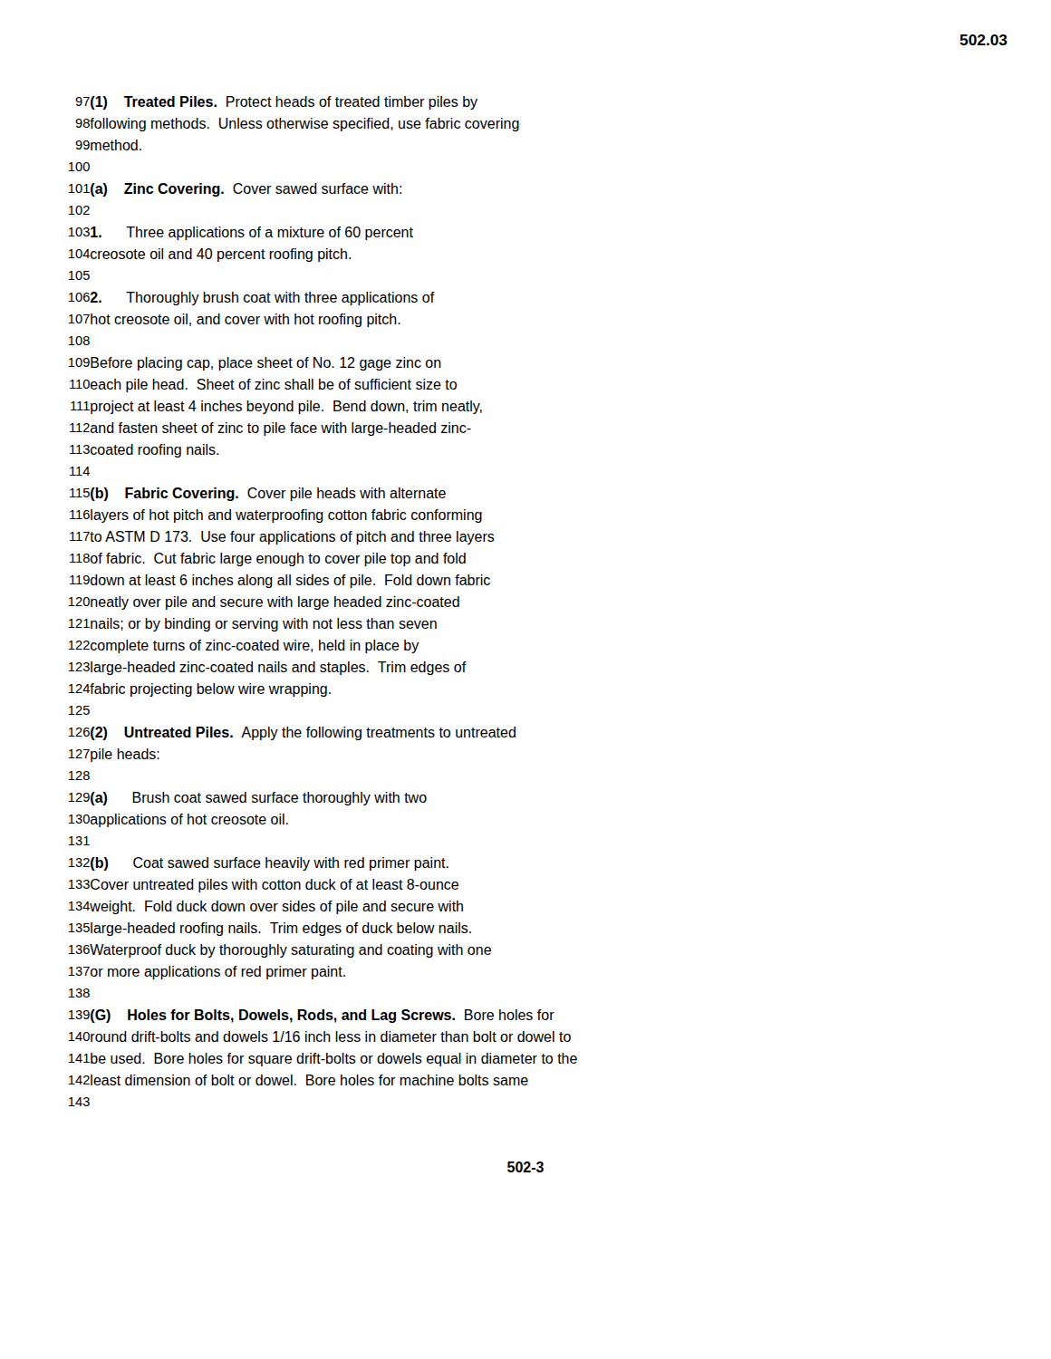502.03
| 97 | (1) Treated Piles. Protect heads of treated timber piles by |
| 98 | following methods. Unless otherwise specified, use fabric covering |
| 99 | method. |
| 100 | |
| 101 | (a) Zinc Covering. Cover sawed surface with: |
| 102 | |
| 103 | 1. Three applications of a mixture of 60 percent |
| 104 | creosote oil and 40 percent roofing pitch. |
| 105 | |
| 106 | 2. Thoroughly brush coat with three applications of |
| 107 | hot creosote oil, and cover with hot roofing pitch. |
| 108 | |
| 109 | Before placing cap, place sheet of No. 12 gage zinc on |
| 110 | each pile head. Sheet of zinc shall be of sufficient size to |
| 111 | project at least 4 inches beyond pile. Bend down, trim neatly, |
| 112 | and fasten sheet of zinc to pile face with large-headed zinc- |
| 113 | coated roofing nails. |
| 114 | |
| 115 | (b) Fabric Covering. Cover pile heads with alternate |
| 116 | layers of hot pitch and waterproofing cotton fabric conforming |
| 117 | to ASTM D 173. Use four applications of pitch and three layers |
| 118 | of fabric. Cut fabric large enough to cover pile top and fold |
| 119 | down at least 6 inches along all sides of pile. Fold down fabric |
| 120 | neatly over pile and secure with large headed zinc-coated |
| 121 | nails; or by binding or serving with not less than seven |
| 122 | complete turns of zinc-coated wire, held in place by |
| 123 | large-headed zinc-coated nails and staples. Trim edges of |
| 124 | fabric projecting below wire wrapping. |
| 125 | |
| 126 | (2) Untreated Piles. Apply the following treatments to untreated |
| 127 | pile heads: |
| 128 | |
| 129 | (a) Brush coat sawed surface thoroughly with two |
| 130 | applications of hot creosote oil. |
| 131 | |
| 132 | (b) Coat sawed surface heavily with red primer paint. |
| 133 | Cover untreated piles with cotton duck of at least 8-ounce |
| 134 | weight. Fold duck down over sides of pile and secure with |
| 135 | large-headed roofing nails. Trim edges of duck below nails. |
| 136 | Waterproof duck by thoroughly saturating and coating with one |
| 137 | or more applications of red primer paint. |
| 138 | |
| 139 | (G) Holes for Bolts, Dowels, Rods, and Lag Screws. Bore holes for |
| 140 | round drift-bolts and dowels 1/16 inch less in diameter than bolt or dowel to |
| 141 | be used. Bore holes for square drift-bolts or dowels equal in diameter to the |
| 142 | least dimension of bolt or dowel. Bore holes for machine bolts same |
| 143 | |
502-3